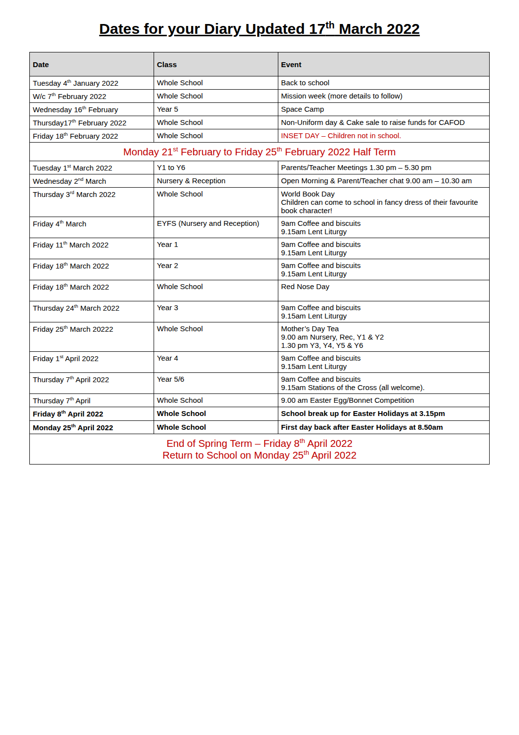Dates for your Diary Updated 17th March 2022
| Date | Class | Event |
| --- | --- | --- |
| Tuesday 4 th January 2022 | Whole School | Back to school |
| W/c 7 th February 2022 | Whole School | Mission week (more details to follow) |
| Wednesday 16 th February | Year 5 | Space Camp |
| Thursday17 th February 2022 | Whole School | Non-Uniform day & Cake sale to raise funds for CAFOD |
| Friday 18 th February 2022 | Whole School | INSET DAY – Children not in school. |
| Monday 21 st February to Friday 25 th February 2022 Half Term |
| Tuesday 1 st March 2022 | Y1 to Y6 | Parents/Teacher Meetings 1.30 pm – 5.30 pm |
| Wednesday 2 nd March | Nursery & Reception | Open Morning & Parent/Teacher chat 9.00 am – 10.30 am |
| Thursday 3 rd March 2022 | Whole School | World Book Day Children can come to school in fancy dress of their favourite book character! |
| Friday 4 th March | EYFS (Nursery and Reception) | 9am Coffee and biscuits 9.15am Lent Liturgy |
| Friday 11 th March 2022 | Year 1 | 9am Coffee and biscuits 9.15am Lent Liturgy |
| Friday 18 th March 2022 | Year 2 | 9am Coffee and biscuits 9.15am Lent Liturgy |
| Friday 18 th March 2022 | Whole School | Red Nose Day |
| Thursday 24 th March 2022 | Year 3 | 9am Coffee and biscuits 9.15am Lent Liturgy |
| Friday 25 th March 20222 | Whole School | Mother’s Day Tea 9.00 am Nursery, Rec, Y1 & Y2 1.30 pm Y3, Y4, Y5 & Y6 |
| Friday 1 st April 2022 | Year 4 | 9am Coffee and biscuits 9.15am Lent Liturgy |
| Thursday 7 th April 2022 | Year 5/6 | 9am Coffee and biscuits 9.15am Stations of the Cross (all welcome). |
| Thursday 7 th April | Whole School | 9.00 am Easter Egg/Bonnet Competition |
| Friday 8 th April 2022 | Whole School | School break up for Easter Holidays at 3.15pm |
| Monday 25 th April 2022 | Whole School | First day back after Easter Holidays at 8.50am |
| End of Spring Term – Friday 8 th April 2022 Return to School on Monday 25 th April 2022 |